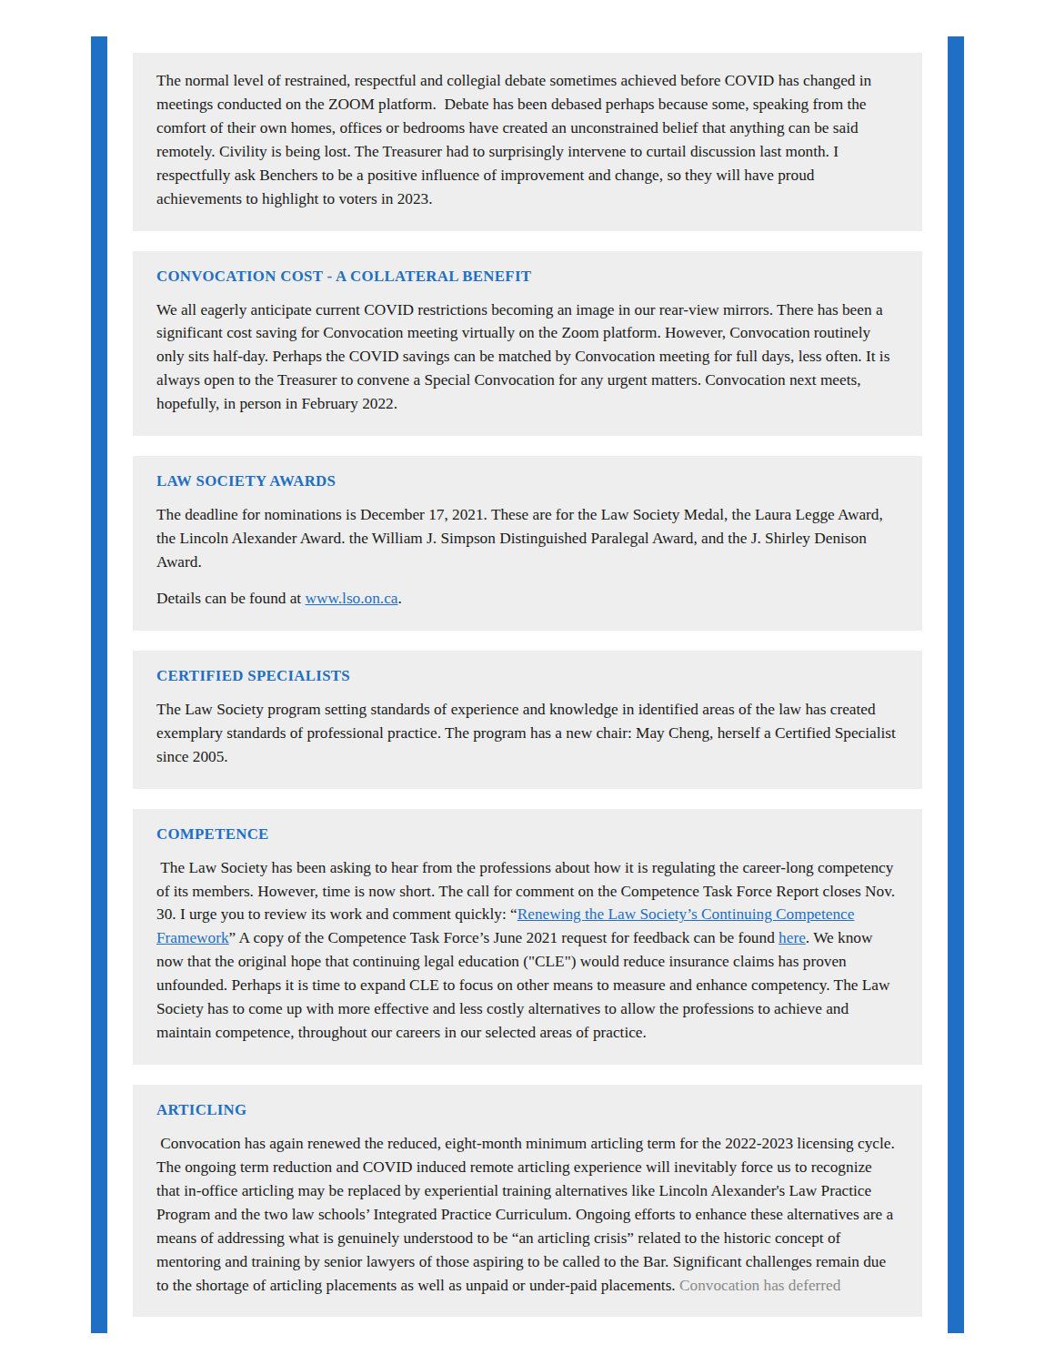The normal level of restrained, respectful and collegial debate sometimes achieved before COVID has changed in meetings conducted on the ZOOM platform. Debate has been debased perhaps because some, speaking from the comfort of their own homes, offices or bedrooms have created an unconstrained belief that anything can be said remotely. Civility is being lost. The Treasurer had to surprisingly intervene to curtail discussion last month. I respectfully ask Benchers to be a positive influence of improvement and change, so they will have proud achievements to highlight to voters in 2023.
Convocation Cost - A Collateral Benefit
We all eagerly anticipate current COVID restrictions becoming an image in our rear-view mirrors. There has been a significant cost saving for Convocation meeting virtually on the Zoom platform. However, Convocation routinely only sits half-day. Perhaps the COVID savings can be matched by Convocation meeting for full days, less often. It is always open to the Treasurer to convene a Special Convocation for any urgent matters. Convocation next meets, hopefully, in person in February 2022.
Law Society Awards
The deadline for nominations is December 17, 2021. These are for the Law Society Medal, the Laura Legge Award, the Lincoln Alexander Award. the William J. Simpson Distinguished Paralegal Award, and the J. Shirley Denison Award.
Details can be found at www.lso.on.ca.
Certified Specialists
The Law Society program setting standards of experience and knowledge in identified areas of the law has created exemplary standards of professional practice. The program has a new chair: May Cheng, herself a Certified Specialist since 2005.
Competence
The Law Society has been asking to hear from the professions about how it is regulating the career-long competency of its members. However, time is now short. The call for comment on the Competence Task Force Report closes Nov. 30. I urge you to review its work and comment quickly: “Renewing the Law Society’s Continuing Competence Framework” A copy of the Competence Task Force’s June 2021 request for feedback can be found here. We know now that the original hope that continuing legal education ("CLE") would reduce insurance claims has proven unfounded. Perhaps it is time to expand CLE to focus on other means to measure and enhance competency. The Law Society has to come up with more effective and less costly alternatives to allow the professions to achieve and maintain competence, throughout our careers in our selected areas of practice.
Articling
Convocation has again renewed the reduced, eight-month minimum articling term for the 2022-2023 licensing cycle. The ongoing term reduction and COVID induced remote articling experience will inevitably force us to recognize that in-office articling may be replaced by experiential training alternatives like Lincoln Alexander's Law Practice Program and the two law schools’ Integrated Practice Curriculum. Ongoing efforts to enhance these alternatives are a means of addressing what is genuinely understood to be “an articling crisis” related to the historic concept of mentoring and training by senior lawyers of those aspiring to be called to the Bar. Significant challenges remain due to the shortage of articling placements as well as unpaid or under-paid placements. Convocation has deferred